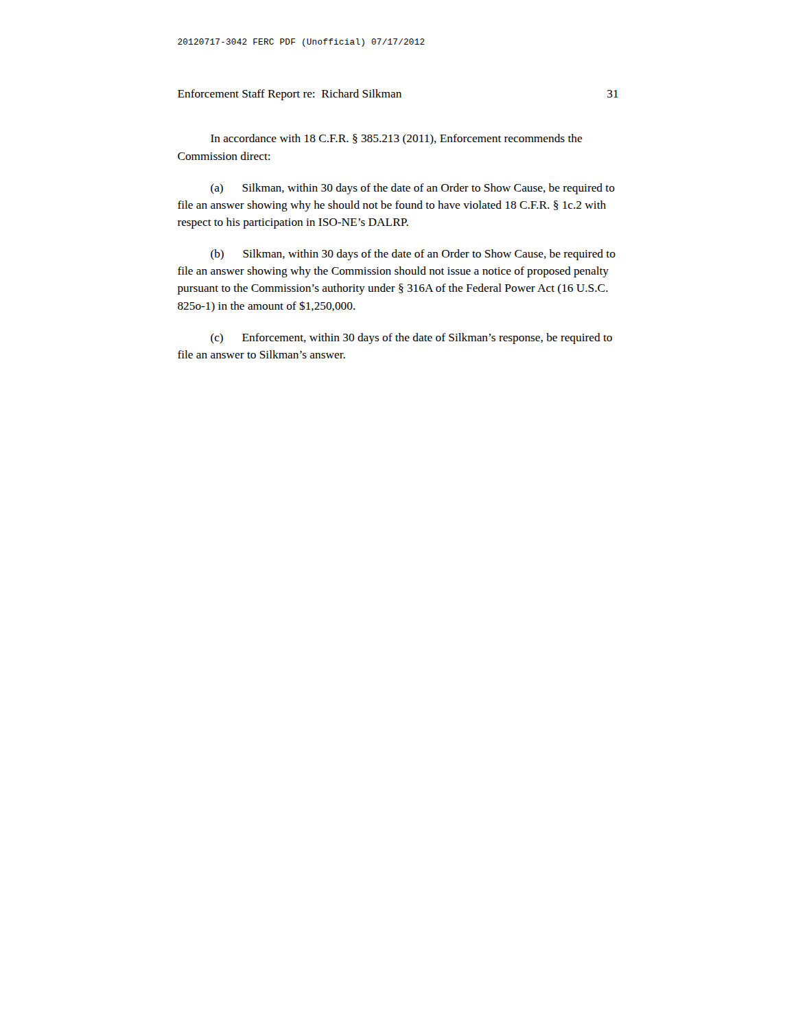20120717-3042 FERC PDF (Unofficial) 07/17/2012
Enforcement Staff Report re: Richard Silkman
31
In accordance with 18 C.F.R. § 385.213 (2011), Enforcement recommends the Commission direct:
(a) Silkman, within 30 days of the date of an Order to Show Cause, be required to file an answer showing why he should not be found to have violated 18 C.F.R. § 1c.2 with respect to his participation in ISO-NE’s DALRP.
(b) Silkman, within 30 days of the date of an Order to Show Cause, be required to file an answer showing why the Commission should not issue a notice of proposed penalty pursuant to the Commission’s authority under § 316A of the Federal Power Act (16 U.S.C. 825o-1) in the amount of $1,250,000.
(c) Enforcement, within 30 days of the date of Silkman’s response, be required to file an answer to Silkman’s answer.